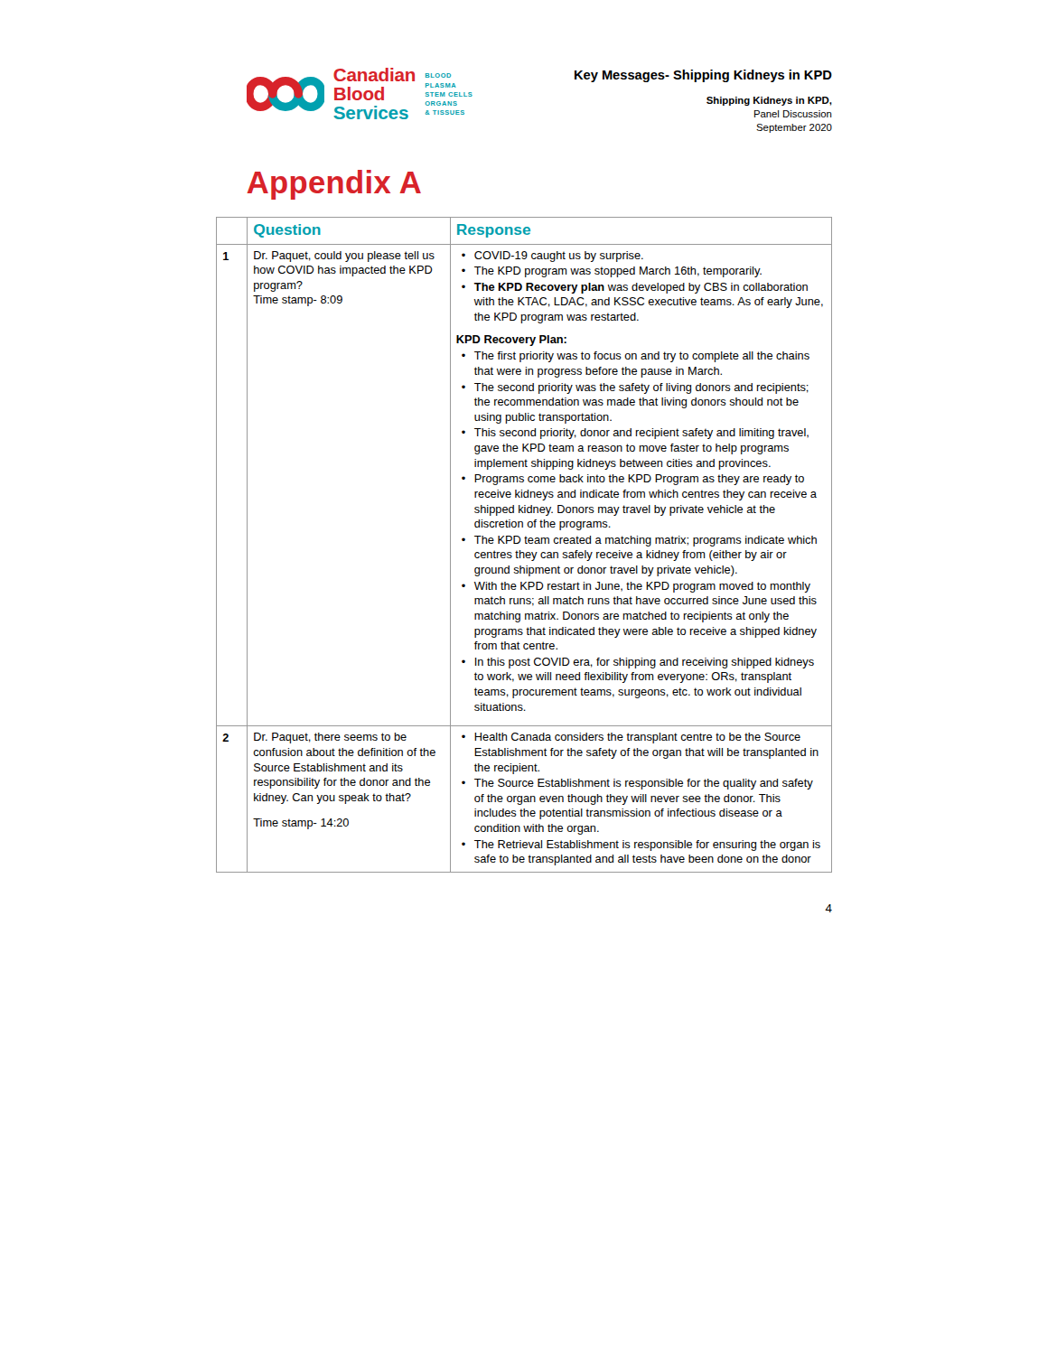Canadian
Blood
Services
BLOOD
PLASMA
STEM CELLS
ORGANS
& TISSUES
Key Messages- Shipping Kidneys in KPD
Shipping Kidneys in KPD,
Panel Discussion
September 2020
Appendix A
| | Question | Response |
| --- | --- | --- |
| 1 | Dr. Paquet, could you please tell us how COVID has impacted the KPD program? Time stamp- 8:09 | COVID-19 caught us by surprise. The KPD program was stopped March 16th, temporarily. The KPD Recovery plan was developed by CBS in collaboration with the KTAC, LDAC, and KSSC executive teams. As of early June, the KPD program was restarted. KPD Recovery Plan: The first priority was to focus on and try to complete all the chains that were in progress before the pause in March. The second priority was the safety of living donors and recipients; the recommendation was made that living donors should not be using public transportation. This second priority, donor and recipient safety and limiting travel, gave the KPD team a reason to move faster to help programs implement shipping kidneys between cities and provinces. Programs come back into the KPD Program as they are ready to receive kidneys and indicate from which centres they can receive a shipped kidney. Donors may travel by private vehicle at the discretion of the programs. The KPD team created a matching matrix; programs indicate which centres they can safely receive a kidney from (either by air or ground shipment or donor travel by private vehicle). With the KPD restart in June, the KPD program moved to monthly match runs; all match runs that have occurred since June used this matching matrix. Donors are matched to recipients at only the programs that indicated they were able to receive a shipped kidney from that centre. In this post COVID era, for shipping and receiving shipped kidneys to work, we will need flexibility from everyone: ORs, transplant teams, procurement teams, surgeons, etc. to work out individual situations. |
| 2 | Dr. Paquet, there seems to be confusion about the definition of the Source Establishment and its responsibility for the donor and the kidney. Can you speak to that? Time stamp- 14:20 | Health Canada considers the transplant centre to be the Source Establishment for the safety of the organ that will be transplanted in the recipient. The Source Establishment is responsible for the quality and safety of the organ even though they will never see the donor. This includes the potential transmission of infectious disease or a condition with the organ. The Retrieval Establishment is responsible for ensuring the organ is safe to be transplanted and all tests have been done on the donor |
4